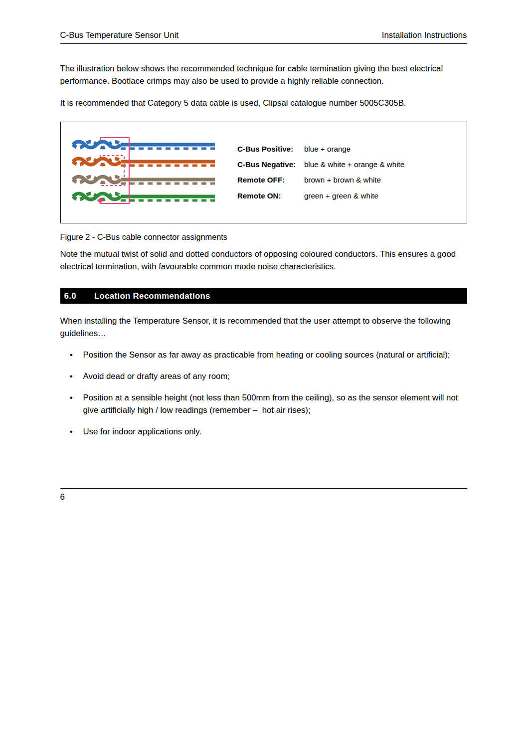C-Bus Temperature Sensor Unit Installation Instructions
The illustration below shows the recommended technique for cable termination giving the best electrical performance. Bootlace crimps may also be used to provide a highly reliable connection.
It is recommended that Category 5 data cable is used, Clipsal catalogue number 5005C305B.
Twisted pair cable termination diagram
C-Bus Positive:
blue + orange
C-Bus Negative:
blue & white + orange & white
Remote OFF:
brown + brown & white
Remote ON:
green + green & white
Figure 2 - C-Bus cable connector assignments
Note the mutual twist of solid and dotted conductors of opposing coloured conductors. This ensures a good electrical termination, with favourable common mode noise characteristics.
6.0 Location Recommendations
When installing the Temperature Sensor, it is recommended that the user attempt to observe the following guidelines…
Position the Sensor as far away as practicable from heating or cooling sources (natural or artificial);
Avoid dead or drafty areas of any room;
Position at a sensible height (not less than 500mm from the ceiling), so as the sensor element will not give artificially high / low readings (remember – hot air rises);
Use for indoor applications only.
6